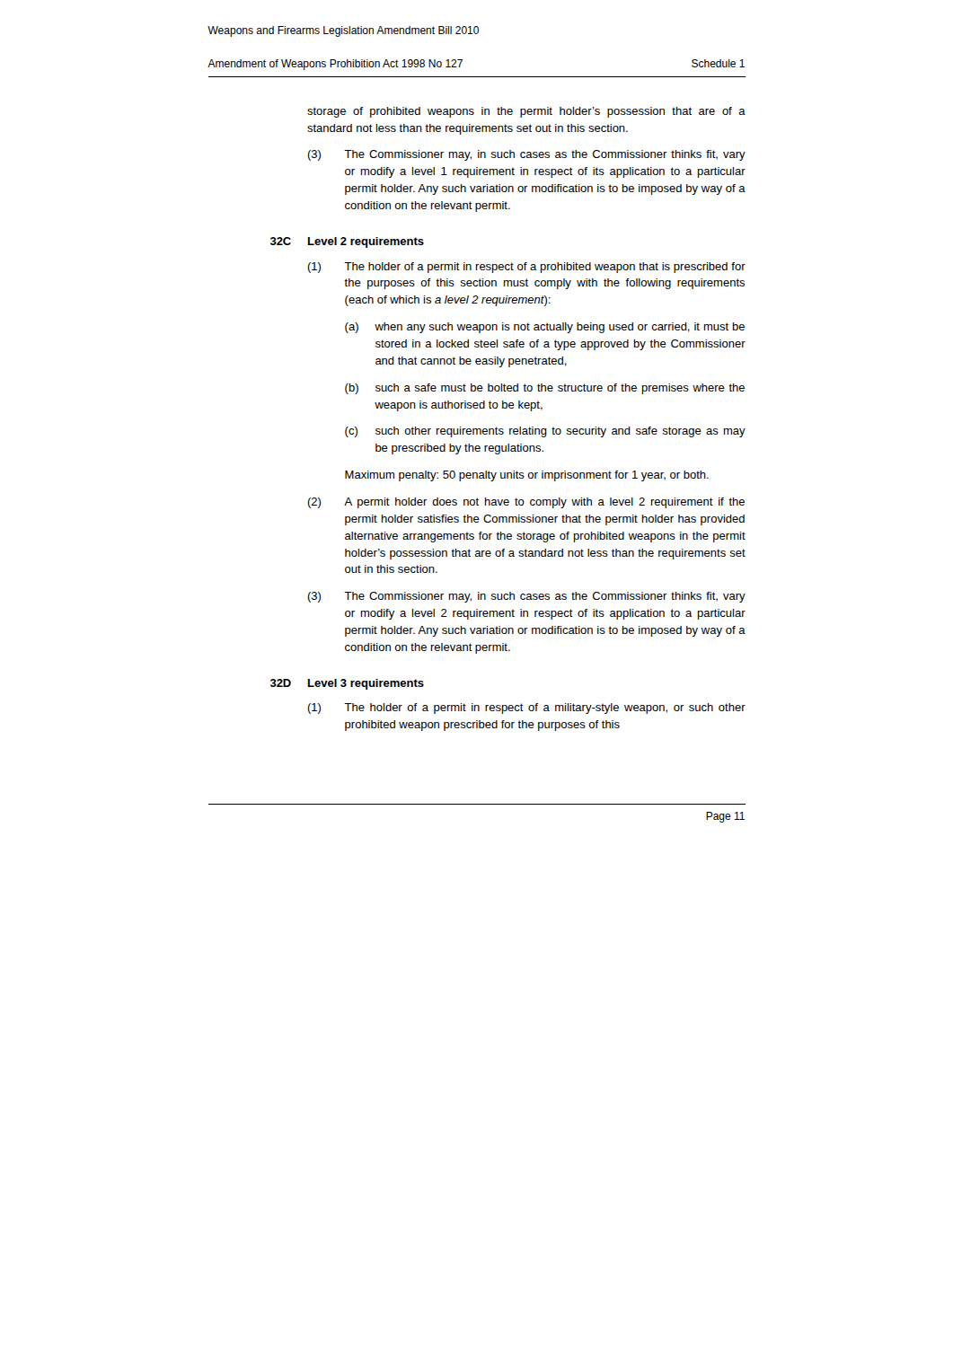Weapons and Firearms Legislation Amendment Bill 2010
Amendment of Weapons Prohibition Act 1998 No 127 Schedule 1
storage of prohibited weapons in the permit holder’s possession that are of a standard not less than the requirements set out in this section.
(3)
The Commissioner may, in such cases as the Commissioner thinks fit, vary or modify a level 1 requirement in respect of its application to a particular permit holder. Any such variation or modification is to be imposed by way of a condition on the relevant permit.
32C Level 2 requirements
(1)
The holder of a permit in respect of a prohibited weapon that is prescribed for the purposes of this section must comply with the following requirements (each of which is a level 2 requirement):
(a)
when any such weapon is not actually being used or carried, it must be stored in a locked steel safe of a type approved by the Commissioner and that cannot be easily penetrated,
(b)
such a safe must be bolted to the structure of the premises where the weapon is authorised to be kept,
(c)
such other requirements relating to security and safe storage as may be prescribed by the regulations.
Maximum penalty: 50 penalty units or imprisonment for 1 year, or both.
(2)
A permit holder does not have to comply with a level 2 requirement if the permit holder satisfies the Commissioner that the permit holder has provided alternative arrangements for the storage of prohibited weapons in the permit holder’s possession that are of a standard not less than the requirements set out in this section.
(3)
The Commissioner may, in such cases as the Commissioner thinks fit, vary or modify a level 2 requirement in respect of its application to a particular permit holder. Any such variation or modification is to be imposed by way of a condition on the relevant permit.
32D Level 3 requirements
(1)
The holder of a permit in respect of a military-style weapon, or such other prohibited weapon prescribed for the purposes of this
Page 11